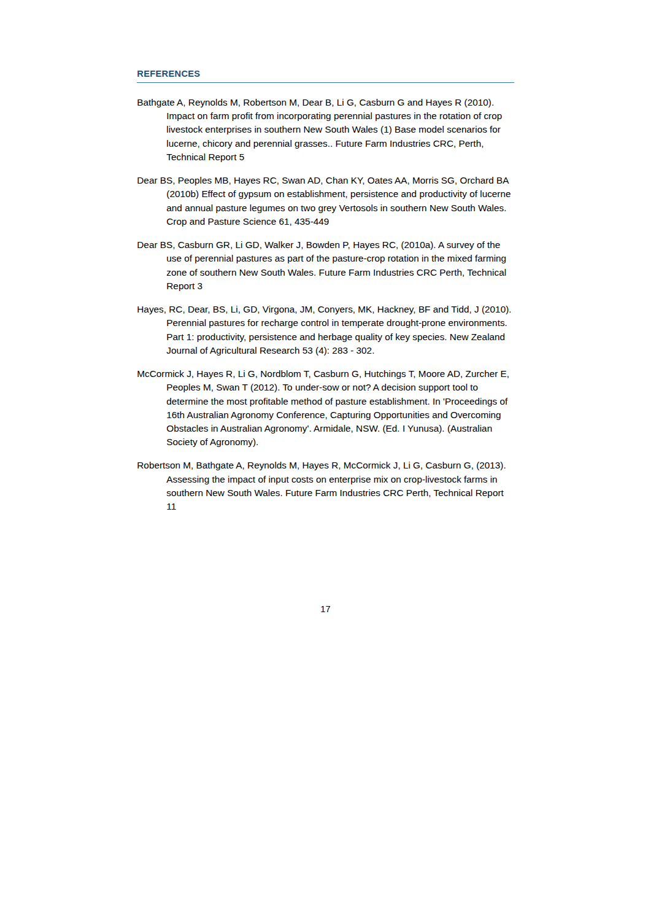References
Bathgate A, Reynolds M, Robertson M, Dear B, Li G, Casburn G and Hayes R (2010). Impact on farm profit from incorporating perennial pastures in the rotation of crop livestock enterprises in southern New South Wales (1) Base model scenarios for lucerne, chicory and perennial grasses.. Future Farm Industries CRC, Perth, Technical Report 5
Dear BS, Peoples MB, Hayes RC, Swan AD, Chan KY, Oates AA, Morris SG, Orchard BA (2010b) Effect of gypsum on establishment, persistence and productivity of lucerne and annual pasture legumes on two grey Vertosols in southern New South Wales. Crop and Pasture Science 61, 435-449
Dear BS, Casburn GR, Li GD, Walker J, Bowden P, Hayes RC, (2010a). A survey of the use of perennial pastures as part of the pasture-crop rotation in the mixed farming zone of southern New South Wales. Future Farm Industries CRC Perth, Technical Report 3
Hayes, RC, Dear, BS, Li, GD, Virgona, JM, Conyers, MK, Hackney, BF and Tidd, J (2010). Perennial pastures for recharge control in temperate drought-prone environments. Part 1: productivity, persistence and herbage quality of key species. New Zealand Journal of Agricultural Research 53 (4): 283 - 302.
McCormick J, Hayes R, Li G, Nordblom T, Casburn G, Hutchings T, Moore AD, Zurcher E, Peoples M, Swan T (2012). To under-sow or not? A decision support tool to determine the most profitable method of pasture establishment. In 'Proceedings of 16th Australian Agronomy Conference, Capturing Opportunities and Overcoming Obstacles in Australian Agronomy'. Armidale, NSW. (Ed. I Yunusa). (Australian Society of Agronomy).
Robertson M, Bathgate A, Reynolds M, Hayes R, McCormick J, Li G, Casburn G, (2013). Assessing the impact of input costs on enterprise mix on crop-livestock farms in southern New South Wales. Future Farm Industries CRC Perth, Technical Report 11
17